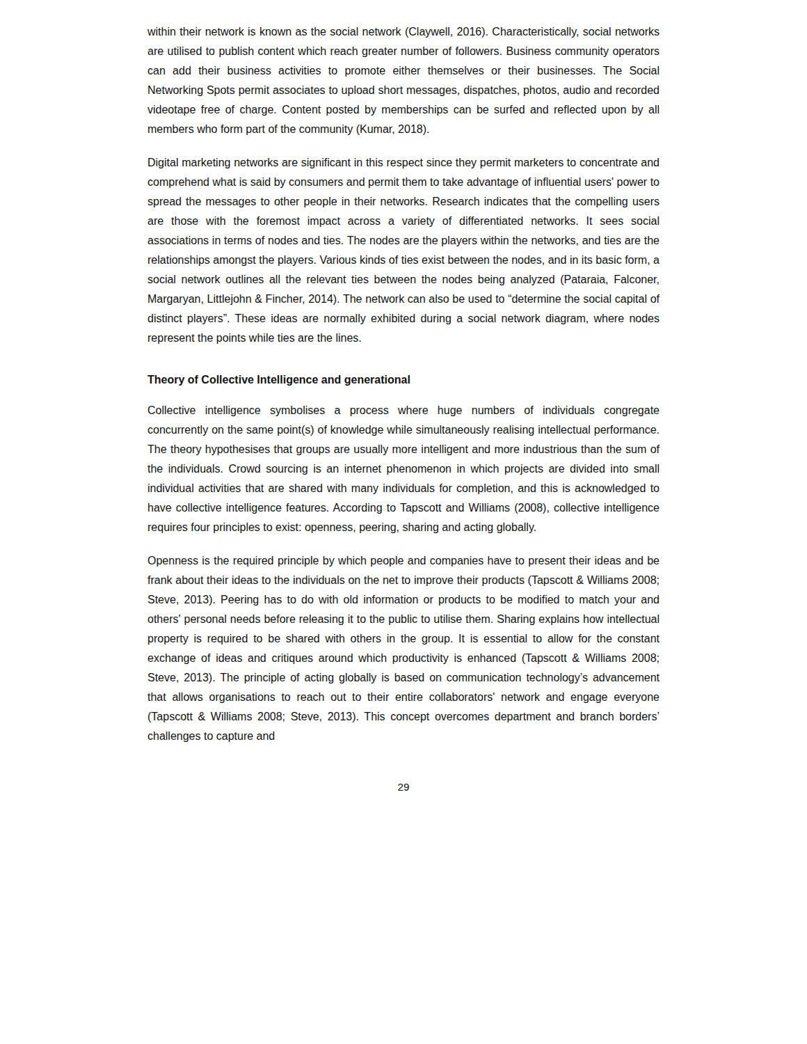within their network is known as the social network (Claywell, 2016). Characteristically, social networks are utilised to publish content which reach greater number of followers. Business community operators can add their business activities to promote either themselves or their businesses. The Social Networking Spots permit associates to upload short messages, dispatches, photos, audio and recorded videotape free of charge. Content posted by memberships can be surfed and reflected upon by all members who form part of the community (Kumar, 2018).
Digital marketing networks are significant in this respect since they permit marketers to concentrate and comprehend what is said by consumers and permit them to take advantage of influential users' power to spread the messages to other people in their networks. Research indicates that the compelling users are those with the foremost impact across a variety of differentiated networks. It sees social associations in terms of nodes and ties. The nodes are the players within the networks, and ties are the relationships amongst the players. Various kinds of ties exist between the nodes, and in its basic form, a social network outlines all the relevant ties between the nodes being analyzed (Pataraia, Falconer, Margaryan, Littlejohn & Fincher, 2014). The network can also be used to “determine the social capital of distinct players”. These ideas are normally exhibited during a social network diagram, where nodes represent the points while ties are the lines.
Theory of Collective Intelligence and generational
Collective intelligence symbolises a process where huge numbers of individuals congregate concurrently on the same point(s) of knowledge while simultaneously realising intellectual performance. The theory hypothesises that groups are usually more intelligent and more industrious than the sum of the individuals. Crowd sourcing is an internet phenomenon in which projects are divided into small individual activities that are shared with many individuals for completion, and this is acknowledged to have collective intelligence features. According to Tapscott and Williams (2008), collective intelligence requires four principles to exist: openness, peering, sharing and acting globally.
Openness is the required principle by which people and companies have to present their ideas and be frank about their ideas to the individuals on the net to improve their products (Tapscott & Williams 2008; Steve, 2013). Peering has to do with old information or products to be modified to match your and others' personal needs before releasing it to the public to utilise them. Sharing explains how intellectual property is required to be shared with others in the group. It is essential to allow for the constant exchange of ideas and critiques around which productivity is enhanced (Tapscott & Williams 2008; Steve, 2013). The principle of acting globally is based on communication technology’s advancement that allows organisations to reach out to their entire collaborators' network and engage everyone (Tapscott & Williams 2008; Steve, 2013). This concept overcomes department and branch borders’ challenges to capture and
29